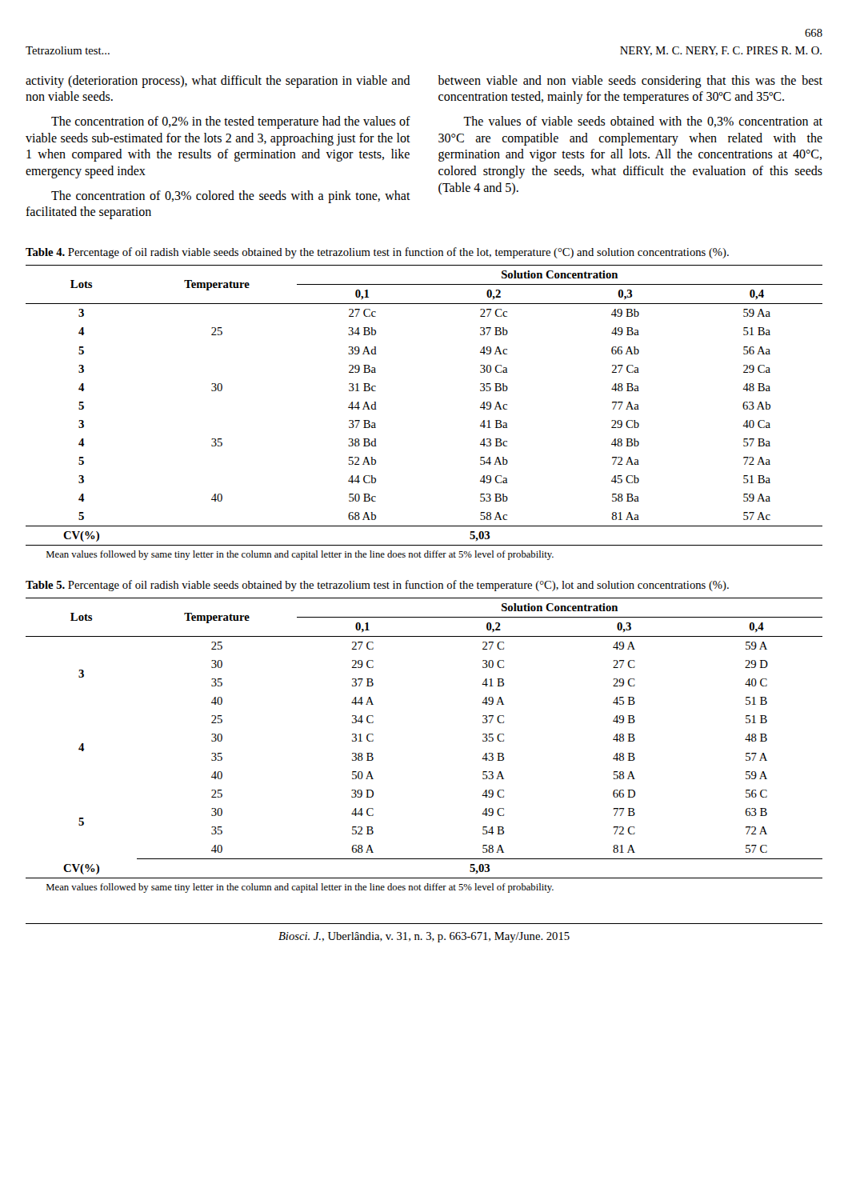668
Tetrazolium test... NERY, M. C. NERY, F. C. PIRES R. M. O.
activity (deterioration process), what difficult the separation in viable and non viable seeds.
The concentration of 0,2% in the tested temperature had the values of viable seeds sub-estimated for the lots 2 and 3, approaching just for the lot 1 when compared with the results of germination and vigor tests, like emergency speed index
The concentration of 0,3% colored the seeds with a pink tone, what facilitated the separation
between viable and non viable seeds considering that this was the best concentration tested, mainly for the temperatures of 30ºC and 35ºC.
The values of viable seeds obtained with the 0,3% concentration at 30°C are compatible and complementary when related with the germination and vigor tests for all lots. All the concentrations at 40°C, colored strongly the seeds, what difficult the evaluation of this seeds (Table 4 and 5).
Table 4. Percentage of oil radish viable seeds obtained by the tetrazolium test in function of the lot, temperature (°C) and solution concentrations (%).
| Lots | Temperature | Solution Concentration |
| --- | --- | --- |
| 0,1 | 0,2 | 0,3 | 0,4 |
| 3 | | 27 Cc | 27 Cc | 49 Bb | 59 Aa |
| 4 | 25 | 34 Bb | 37 Bb | 49 Ba | 51 Ba |
| 5 | | 39 Ad | 49 Ac | 66 Ab | 56 Aa |
| 3 | | 29 Ba | 30 Ca | 27 Ca | 29 Ca |
| 4 | 30 | 31 Bc | 35 Bb | 48 Ba | 48 Ba |
| 5 | | 44 Ad | 49 Ac | 77 Aa | 63 Ab |
| 3 | | 37 Ba | 41 Ba | 29 Cb | 40 Ca |
| 4 | 35 | 38 Bd | 43 Bc | 48 Bb | 57 Ba |
| 5 | | 52 Ab | 54 Ab | 72 Aa | 72 Aa |
| 3 | | 44 Cb | 49 Ca | 45 Cb | 51 Ba |
| 4 | 40 | 50 Bc | 53 Bb | 58 Ba | 59 Aa |
| 5 | | 68 Ab | 58 Ac | 81 Aa | 57 Ac |
| CV(%) | 5,03 |
Mean values followed by same tiny letter in the column and capital letter in the line does not differ at 5% level of probability.
Table 5. Percentage of oil radish viable seeds obtained by the tetrazolium test in function of the temperature (°C), lot and solution concentrations (%).
| Lots | Temperature | Solution Concentration |
| --- | --- | --- |
| 0,1 | 0,2 | 0,3 | 0,4 |
| 3 | 25 | 27 C | 27 C | 49 A | 59 A |
| 30 | 29 C | 30 C | 27 C | 29 D |
| 35 | 37 B | 41 B | 29 C | 40 C |
| 40 | 44 A | 49 A | 45 B | 51 B |
| 4 | 25 | 34 C | 37 C | 49 B | 51 B |
| 30 | 31 C | 35 C | 48 B | 48 B |
| 35 | 38 B | 43 B | 48 B | 57 A |
| 40 | 50 A | 53 A | 58 A | 59 A |
| 5 | 25 | 39 D | 49 C | 66 D | 56 C |
| 30 | 44 C | 49 C | 77 B | 63 B |
| 35 | 52 B | 54 B | 72 C | 72 A |
| 40 | 68 A | 58 A | 81 A | 57 C |
| CV(%) | 5,03 |
Mean values followed by same tiny letter in the column and capital letter in the line does not differ at 5% level of probability.
Biosci. J., Uberlândia, v. 31, n. 3, p. 663-671, May/June. 2015